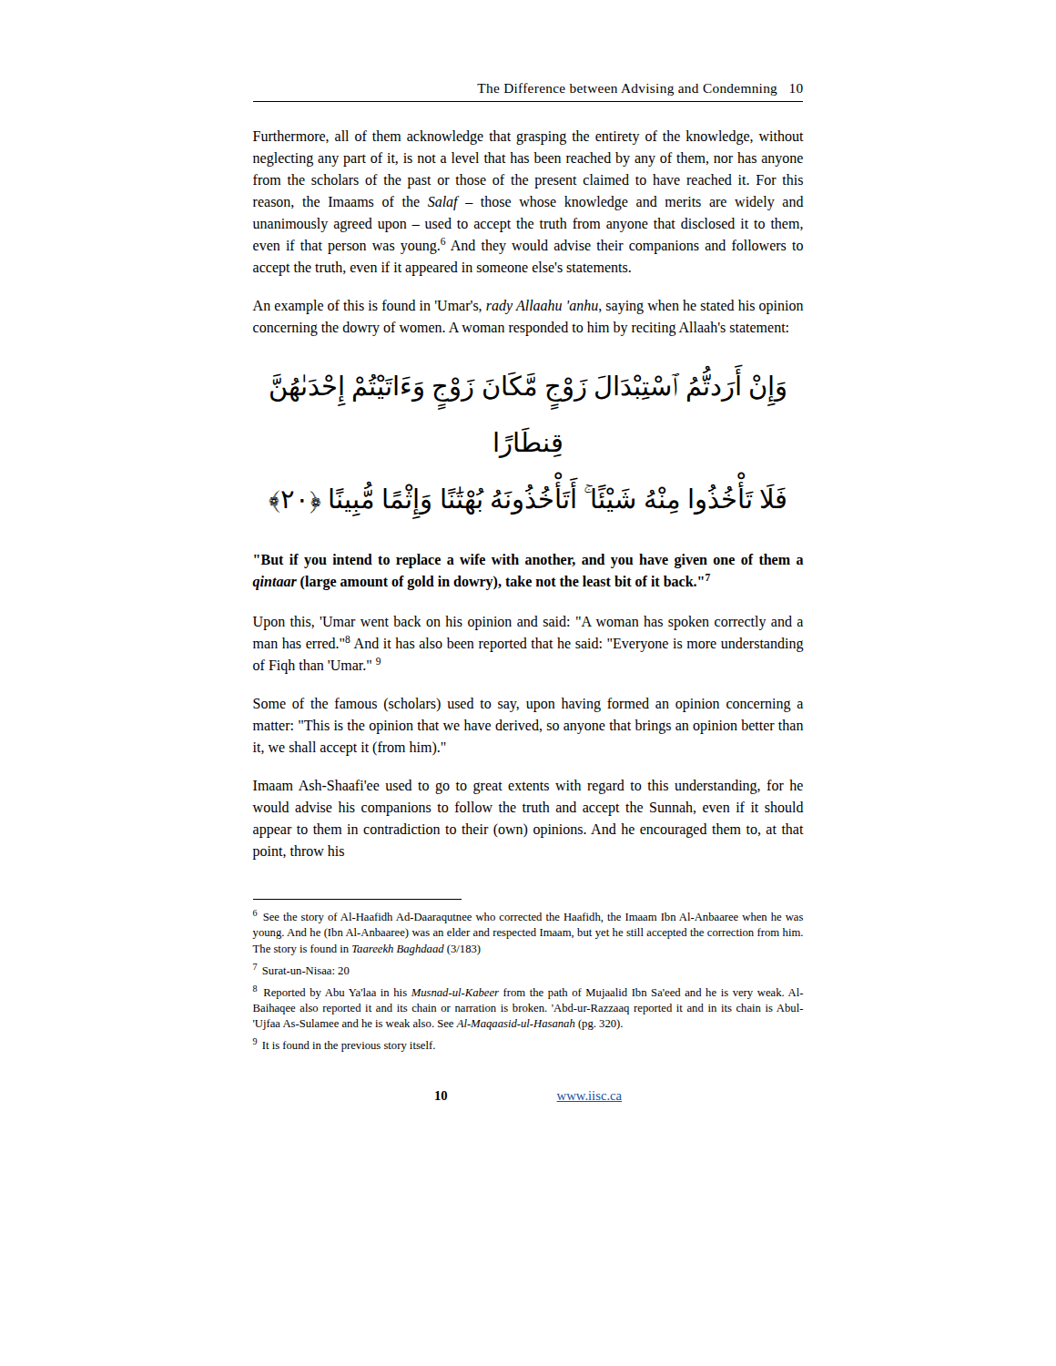The Difference between Advising and Condemning 10
Furthermore, all of them acknowledge that grasping the entirety of the knowledge, without neglecting any part of it, is not a level that has been reached by any of them, nor has anyone from the scholars of the past or those of the present claimed to have reached it. For this reason, the Imaams of the Salaf – those whose knowledge and merits are widely and unanimously agreed upon – used to accept the truth from anyone that disclosed it to them, even if that person was young.6 And they would advise their companions and followers to accept the truth, even if it appeared in someone else's statements.
An example of this is found in 'Umar's, rady Allaahu 'anhu, saying when he stated his opinion concerning the dowry of women. A woman responded to him by reciting Allaah's statement:
وَإِنْ أَرَدتُّمُ ٱسْتِبْدَالَ زَوْجٍ مَّكَانَ زَوْجٍ وَءَاتَيْتُمْ إِحْدَىٰهُنَّ قِنطَارًا
فَلَا تَأْخُذُوا مِنْهُ شَيْئًا ۚ أَتَأْخُذُونَهُ بُهْتَٰنًا وَإِثْمًا مُّبِينًا ﴿٢٠﴾
"But if you intend to replace a wife with another, and you have given one of them a qintaar (large amount of gold in dowry), take not the least bit of it back."7
Upon this, 'Umar went back on his opinion and said: "A woman has spoken correctly and a man has erred."8 And it has also been reported that he said: "Everyone is more understanding of Fiqh than 'Umar." 9
Some of the famous (scholars) used to say, upon having formed an opinion concerning a matter: "This is the opinion that we have derived, so anyone that brings an opinion better than it, we shall accept it (from him)."
Imaam Ash-Shaafi'ee used to go to great extents with regard to this understanding, for he would advise his companions to follow the truth and accept the Sunnah, even if it should appear to them in contradiction to their (own) opinions. And he encouraged them to, at that point, throw his
6 See the story of Al-Haafidh Ad-Daaraqutnee who corrected the Haafidh, the Imaam Ibn Al-Anbaaree when he was young. And he (Ibn Al-Anbaaree) was an elder and respected Imaam, but yet he still accepted the correction from him. The story is found in Taareekh Baghdaad (3/183)
7 Surat-un-Nisaa: 20
8 Reported by Abu Ya'laa in his Musnad-ul-Kabeer from the path of Mujaalid Ibn Sa'eed and he is very weak. Al-Baihaqee also reported it and its chain or narration is broken. 'Abd-ur-Razzaaq reported it and in its chain is Abul-'Ujfaa As-Sulamee and he is weak also. See Al-Maqaasid-ul-Hasanah (pg. 320).
9 It is found in the previous story itself.
10 www.iisc.ca